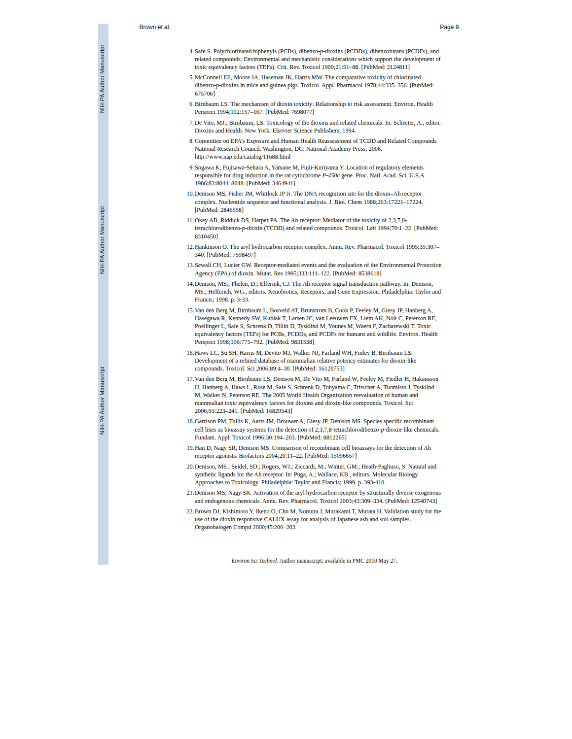NIH-PA Author Manuscript
NIH-PA Author Manuscript
NIH-PA Author Manuscript
Brown et al. Page 9
4 Safe S. Polychlorinated biphenyls (PCBs), dibenzo-p-dioxins (PCDDs), dibenzofurans (PCDFs), and related compounds: Environmental and mechanistic considerations which support the development of toxic equivalency factors (TEFs). Crit. Rev. Toxicol 1990;21:51–88. [PubMed: 2124811]
5 McConnell EE, Moore JA, Haseman JK, Harris MW. The comparative toxicity of chlorinated dibenzo-p-dioxins in mice and guinea pigs. Toxicol. Appl. Pharmacol 1978;44:335–356. [PubMed: 675706]
6 Birnbaum LS. The mechanism of dioxin toxicity: Relationship to risk assessment. Environ. Health Perspect 1994;102:157–167. [PubMed: 7698077]
7 De Vito, MJ.; Birnbaum, LS. Toxicology of the dioxins and related chemicals. In: Schecter, A., editor. Dioxins and Health. New York: Elsevier Science Publishers; 1994.
8 Committee on EPA’s Exposure and Human Health Reassessment of TCDD and Related Compounds National Research Council. Washington, DC: National Academy Press; 2006. http://www.nap.edu/catalog/11688.html
9 Sogawa K, Fujisawa-Sehara A, Yamane M, Fujii-Kuriyama Y. Location of regulatory elements responsible for drug induction in the rat cytochrome P-450c gene. Proc. Natl. Acad. Sci. U.S.A 1986;83:8044–8048. [PubMed: 3464941]
10 Denison MS, Fisher JM, Whitlock JP Jr. The DNA recognition site for the dioxin–Ah receptor complex. Nucleotide sequence and functional analysis. J. Biol. Chem 1988;263:17221–17224. [PubMed: 2846558]
11 Okey AB, Riddick DS, Harper PA. The Ah receptor: Mediator of the toxicity of 2,3,7,8-tetrachlorodibenzo-p-dioxin (TCDD) and related compounds. Toxicol. Lett 1994;70:1–22. [PubMed: 8310450]
12 Hankinson O. The aryl hydrocarbon receptor complex. Annu. Rev. Pharmacol. Toxicol 1995;35:307–340. [PubMed: 7598497]
13 Sewall CH, Lucier GW. Receptor-mediated events and the evaluation of the Environmental Protection Agency (EPA) of dioxin. Mutat. Res 1995;333:111–122. [PubMed: 8538618]
14 Denison, MS.; Phelen, D.; Elferink, CJ. The Ah receptor signal transduction pathway. In: Denison, MS.; Helferich, WG., editors. Xenobiotics, Receptors, and Gene Expression. Philadelphia: Taylor and Francis; 1998. p. 3-33.
15 Van den Berg M, Birnbaum L, Bosveld AT, Brunstrom B, Cook P, Feeley M, Giesy JP, Hanberg A, Hasegawa R, Kennedy SW, Kubiak T, Larsen JC, van Leeuwen FX, Liem AK, Nolt C, Peterson RE, Poellinger L, Safe S, Schrenk D, Tillitt D, Tysklind M, Younes M, Waern F, Zacharewski T. Toxic equivalency factors (TEFs) for PCBs, PCDDs, and PCDFs for humans and wildlife. Environ. Health Perspect 1998;106:775–792. [PubMed: 9831538]
16 Haws LC, Su SH, Harris M, Devito MJ, Walker NJ, Farland WH, Finley B, Birnbaum LS. Development of a refined database of mammalian relative potency estimates for dioxin-like compounds. Toxicol. Sci 2006;89:4–30. [PubMed: 16120753]
17 Van den Berg M, Birnbaum LS, Denison M, De Vito M, Farland W, Feeley M, Fiedler H, Hakansson H, Hanberg A, Haws L, Rose M, Safe S, Schrenk D, Tohyama C, Tritscher A, Tuomisto J, Tysklind M, Walker N, Peterson RE. The 2005 World Health Organization reevaluation of human and mammalian toxic equivalency factors for dioxins and dioxin-like compounds. Toxicol. Sci 2006;93:223–241. [PubMed: 16829543]
18 Garrison PM, Tullis K, Aarts JM, Brouwer A, Giesy JP, Denison MS. Species specific recombinant cell lines as bioassay systems for the detection of 2,3,7,8-tetrachlorodibenzo-p-dioxin-like chemicals. Fundam. Appl. Toxicol 1996;30:194–203. [PubMed: 8812265]
19 Han D, Nagy SR, Denison MS. Comparison of recombinant cell bioassays for the detection of Ah receptor agonists. Biofactors 2004;20:11–22. [PubMed: 15096657]
20 Denison, MS.; Seidel, SD.; Rogers, WJ.; Ziccardi, M.; Winter, GM.; Heath-Pagliuso, S. Natural and synthetic ligands for the Ah receptor. In: Puga, A.; Wallace, KB., editors. Molecular Biology Approaches to Toxicology. Philadelphia: Taylor and Francis; 1999. p. 393-410.
21 Denison MS, Nagy SR. Activation of the aryl hydrocarbon receptor by structurally diverse exogenous and endogenous chemicals. Annu. Rev. Pharmacol. Toxicol 2003;43:309–334. [PubMed: 12540743]
22 Brown DJ, Kishimoto Y, Ikeno O, Chu M, Nomura J, Murakami T, Murata H. Validation study for the use of the dioxin responsive CALUX assay for analysis of Japanese ash and soil samples. Organohalogen Compd 2000;45:200–203.
Environ Sci Technol. Author manuscript; available in PMC 2010 May 27.